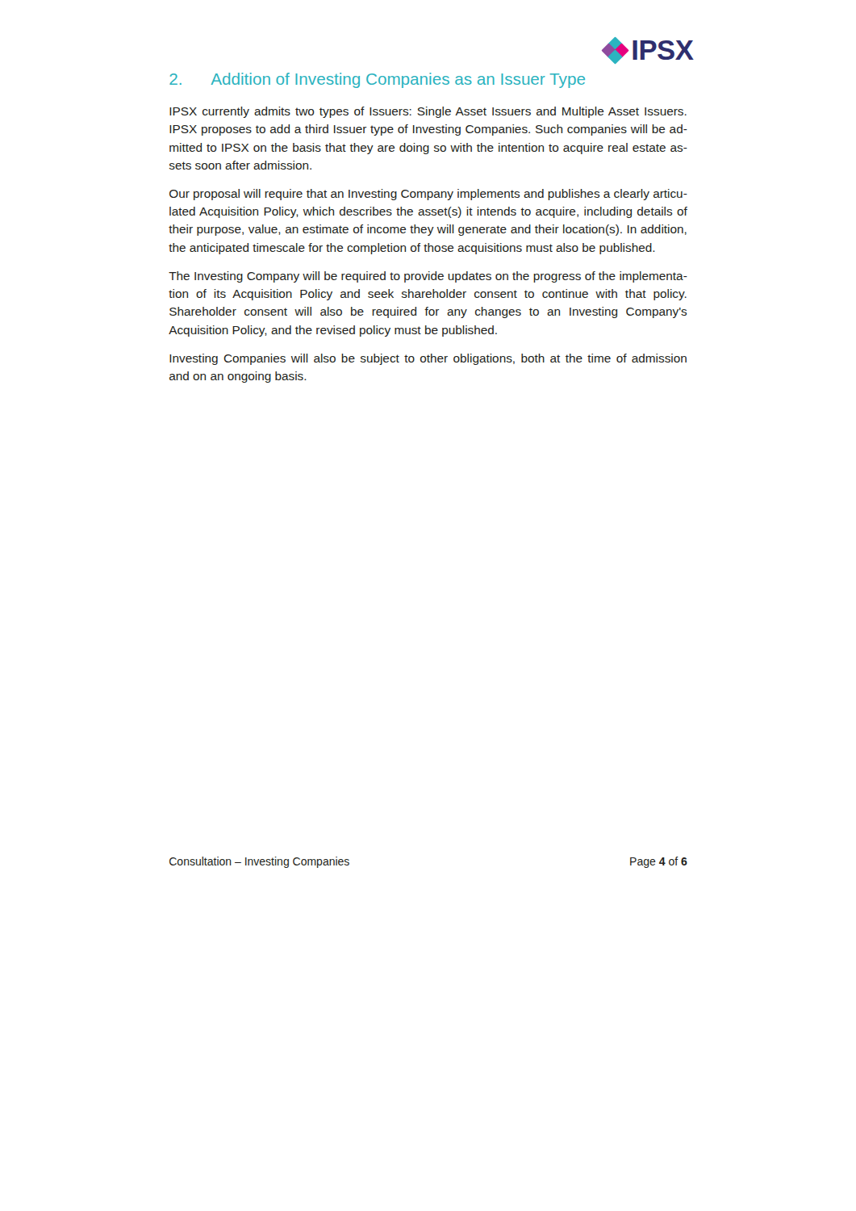IPSX
2. Addition of Investing Companies as an Issuer Type
IPSX currently admits two types of Issuers: Single Asset Issuers and Multiple Asset Issuers. IPSX proposes to add a third Issuer type of Investing Companies. Such companies will be admitted to IPSX on the basis that they are doing so with the intention to acquire real estate assets soon after admission.
Our proposal will require that an Investing Company implements and publishes a clearly articulated Acquisition Policy, which describes the asset(s) it intends to acquire, including details of their purpose, value, an estimate of income they will generate and their location(s). In addition, the anticipated timescale for the completion of those acquisitions must also be published.
The Investing Company will be required to provide updates on the progress of the implementation of its Acquisition Policy and seek shareholder consent to continue with that policy. Shareholder consent will also be required for any changes to an Investing Company's Acquisition Policy, and the revised policy must be published.
Investing Companies will also be subject to other obligations, both at the time of admission and on an ongoing basis.
Consultation – Investing Companies
Page 4 of 6